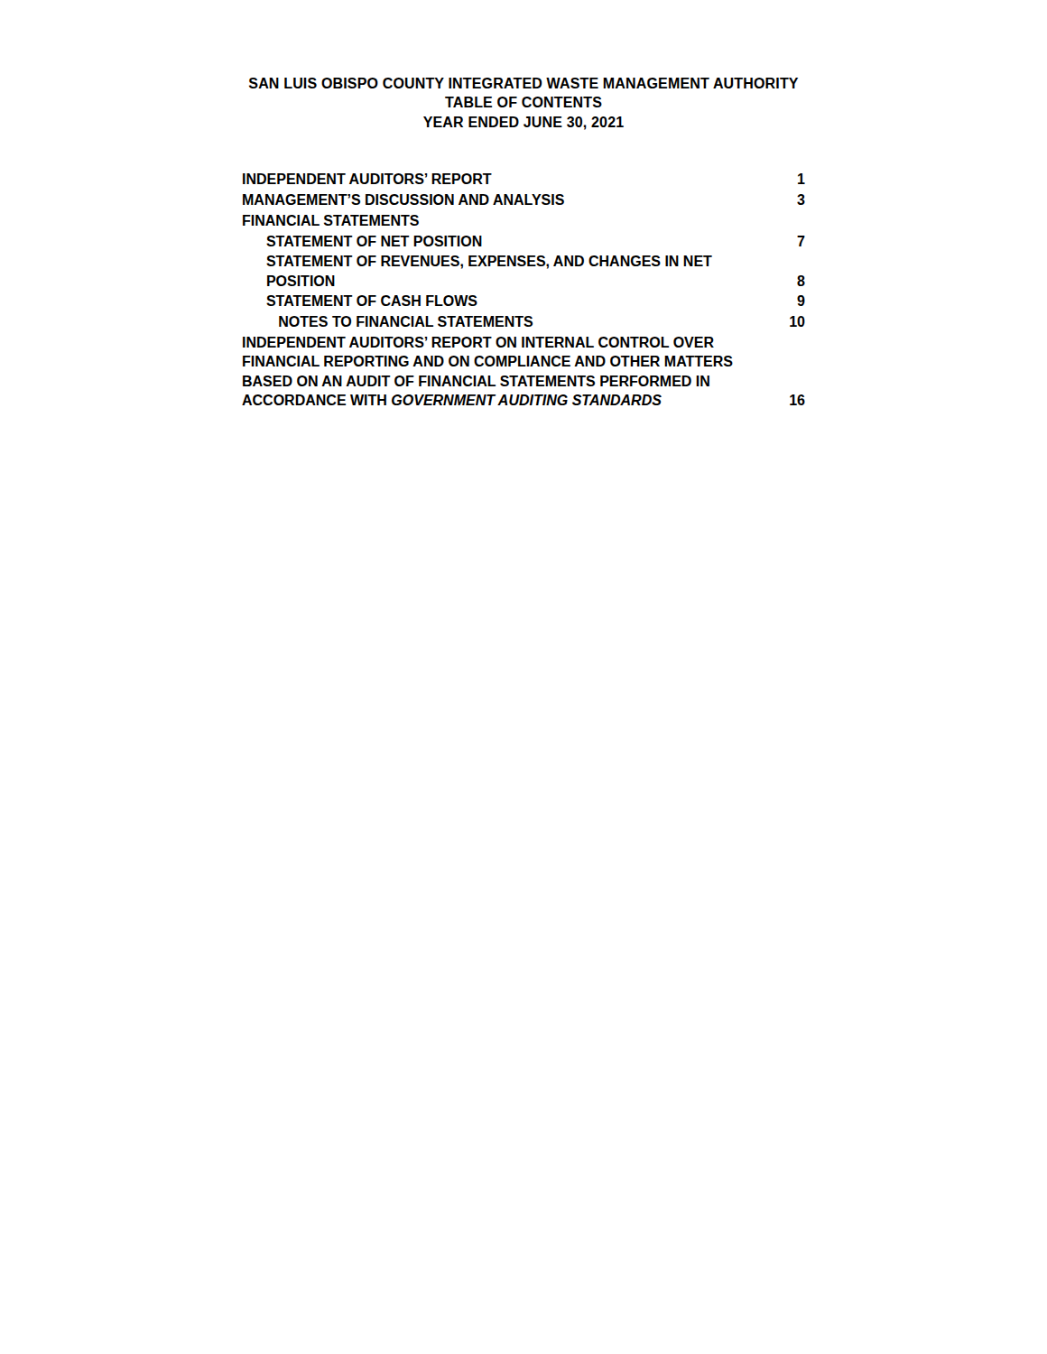SAN LUIS OBISPO COUNTY INTEGRATED WASTE MANAGEMENT AUTHORITY
TABLE OF CONTENTS
YEAR ENDED JUNE 30, 2021
| INDEPENDENT AUDITORS’ REPORT | 1 |
| MANAGEMENT’S DISCUSSION AND ANALYSIS | 3 |
| FINANCIAL STATEMENTS | |
| STATEMENT OF NET POSITION | 7 |
| STATEMENT OF REVENUES, EXPENSES, AND CHANGES IN NET POSITION | 8 |
| STATEMENT OF CASH FLOWS | 9 |
| NOTES TO FINANCIAL STATEMENTS | 10 |
| INDEPENDENT AUDITORS’ REPORT ON INTERNAL CONTROL OVER FINANCIAL REPORTING AND ON COMPLIANCE AND OTHER MATTERS BASED ON AN AUDIT OF FINANCIAL STATEMENTS PERFORMED IN ACCORDANCE WITH GOVERNMENT AUDITING STANDARDS | 16 |